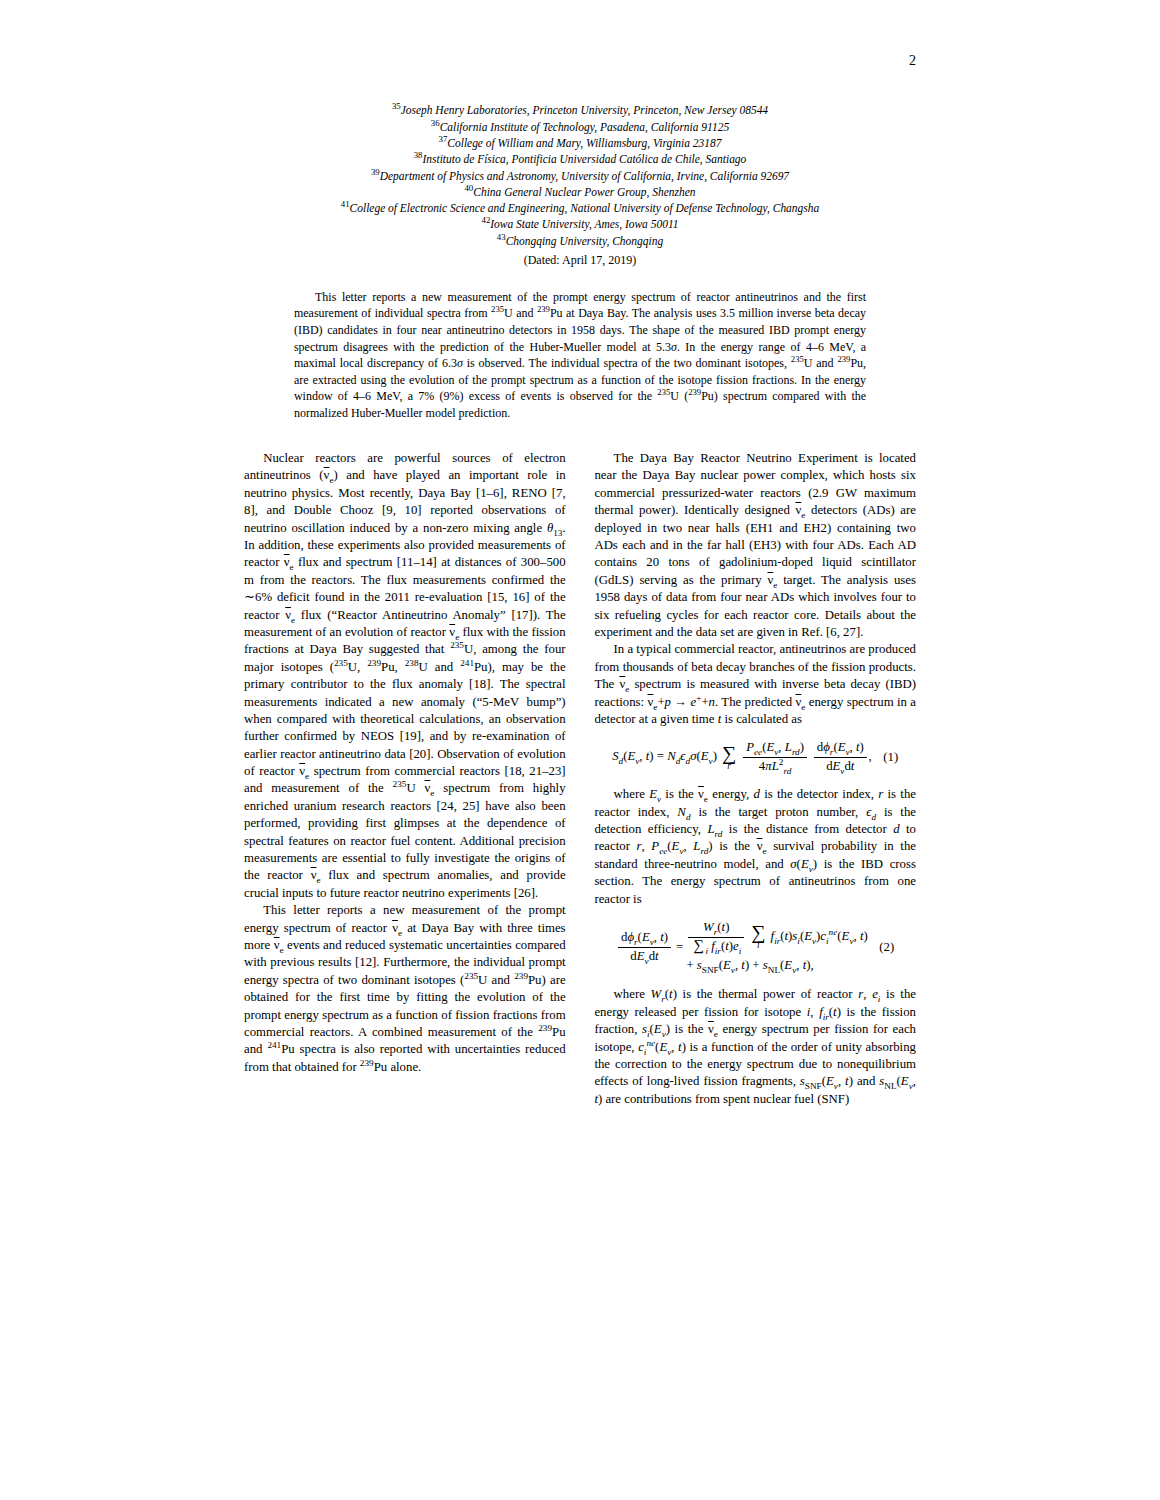2
35Joseph Henry Laboratories, Princeton University, Princeton, New Jersey 08544
36California Institute of Technology, Pasadena, California 91125
37College of William and Mary, Williamsburg, Virginia 23187
38Instituto de Física, Pontificia Universidad Católica de Chile, Santiago
39Department of Physics and Astronomy, University of California, Irvine, California 92697
40China General Nuclear Power Group, Shenzhen
41College of Electronic Science and Engineering, National University of Defense Technology, Changsha
42Iowa State University, Ames, Iowa 50011
43Chongqing University, Chongqing
(Dated: April 17, 2019)
This letter reports a new measurement of the prompt energy spectrum of reactor antineutrinos and the first measurement of individual spectra from 235U and 239Pu at Daya Bay. The analysis uses 3.5 million inverse beta decay (IBD) candidates in four near antineutrino detectors in 1958 days. The shape of the measured IBD prompt energy spectrum disagrees with the prediction of the Huber-Mueller model at 5.3σ. In the energy range of 4–6 MeV, a maximal local discrepancy of 6.3σ is observed. The individual spectra of the two dominant isotopes, 235U and 239Pu, are extracted using the evolution of the prompt spectrum as a function of the isotope fission fractions. In the energy window of 4–6 MeV, a 7% (9%) excess of events is observed for the 235U (239Pu) spectrum compared with the normalized Huber-Mueller model prediction.
Nuclear reactors are powerful sources of electron antineutrinos (νe) and have played an important role in neutrino physics. Most recently, Daya Bay [1–6], RENO [7, 8], and Double Chooz [9, 10] reported observations of neutrino oscillation induced by a non-zero mixing angle θ13. In addition, these experiments also provided measurements of reactor νe flux and spectrum [11–14] at distances of 300–500 m from the reactors. The flux measurements confirmed the ∼6% deficit found in the 2011 re-evaluation [15, 16] of the reactor νe flux (“Reactor Antineutrino Anomaly” [17]). The measurement of an evolution of reactor νe flux with the fission fractions at Daya Bay suggested that 235U, among the four major isotopes (235U, 239Pu, 238U and 241Pu), may be the primary contributor to the flux anomaly [18]. The spectral measurements indicated a new anomaly (“5-MeV bump”) when compared with theoretical calculations, an observation further confirmed by NEOS [19], and by re-examination of earlier reactor antineutrino data [20]. Observation of evolution of reactor νe spectrum from commercial reactors [18, 21–23] and measurement of the 235U νe spectrum from highly enriched uranium research reactors [24, 25] have also been performed, providing first glimpses at the dependence of spectral features on reactor fuel content. Additional precision measurements are essential to fully investigate the origins of the reactor νe flux and spectrum anomalies, and provide crucial inputs to future reactor neutrino experiments [26].
This letter reports a new measurement of the prompt energy spectrum of reactor νe at Daya Bay with three times more νe events and reduced systematic uncertainties compared with previous results [12]. Furthermore, the individual prompt energy spectra of two dominant isotopes (235U and 239Pu) are obtained for the first time by fitting the evolution of the prompt energy spectrum as a function of fission fractions from commercial reactors. A combined measurement of the 239Pu and 241Pu spectra is also reported with uncertainties reduced from that obtained for 239Pu alone.
The Daya Bay Reactor Neutrino Experiment is located near the Daya Bay nuclear power complex, which hosts six commercial pressurized-water reactors (2.9 GW maximum thermal power). Identically designed νe detectors (ADs) are deployed in two near halls (EH1 and EH2) containing two ADs each and in the far hall (EH3) with four ADs. Each AD contains 20 tons of gadolinium-doped liquid scintillator (GdLS) serving as the primary νe target. The analysis uses 1958 days of data from four near ADs which involves four to six refueling cycles for each reactor core. Details about the experiment and the data set are given in Ref. [6, 27].
In a typical commercial reactor, antineutrinos are produced from thousands of beta decay branches of the fission products. The νe spectrum is measured with inverse beta decay (IBD) reactions: νe+p → e++n. The predicted νe energy spectrum in a detector at a given time t is calculated as
Sd(Eν, t) = Nd ϵd σ(Eν) ∑r Pee(Eν, Lrd) 4πL2rd dϕr(Eν, t) dEνdt, (1)
where Eν is the νe energy, d is the detector index, r is the reactor index, Nd is the target proton number, ϵd is the detection efficiency, Lrd is the distance from detector d to reactor r, Pee(Eν, Lrd) is the νe survival probability in the standard three-neutrino model, and σ(Eν) is the IBD cross section. The energy spectrum of antineutrinos from one reactor is
dϕr(Eν, t) dEνdt = Wr(t)∑i fir(t)ei ∑i fir(t)si(Eν)cine(Eν, t) + sSNF(Eν, t) + sNL(Eν, t), (2)
where Wr(t) is the thermal power of reactor r, ei is the energy released per fission for isotope i, fir(t) is the fission fraction, si(Eν) is the νe energy spectrum per fission for each isotope, cine(Eν, t) is a function of the order of unity absorbing the correction to the energy spectrum due to nonequilibrium effects of long-lived fission fragments, sSNF(Eν, t) and sNL(Eν, t) are contributions from spent nuclear fuel (SNF)